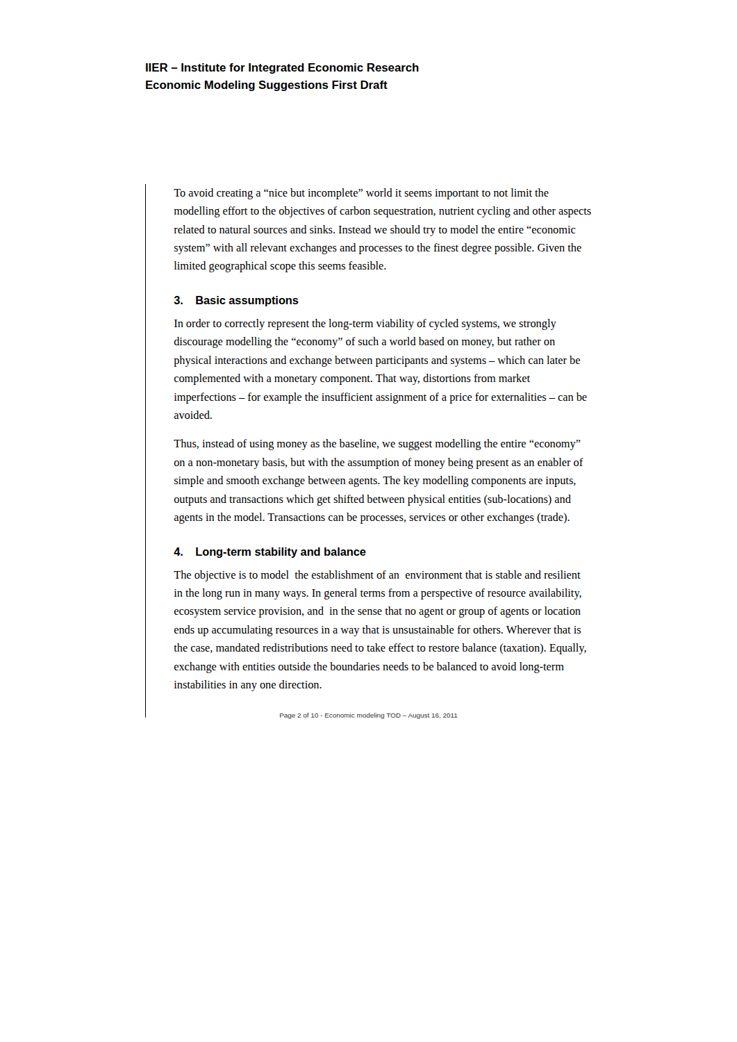IIER – Institute for Integrated Economic Research Economic Modeling Suggestions First Draft
To avoid creating a “nice but incomplete” world it seems important to not limit the modelling effort to the objectives of carbon sequestration, nutrient cycling and other aspects related to natural sources and sinks. Instead we should try to model the entire “economic system” with all relevant exchanges and processes to the finest degree possible. Given the limited geographical scope this seems feasible.
3. Basic assumptions
In order to correctly represent the long-term viability of cycled systems, we strongly discourage modelling the “economy” of such a world based on money, but rather on physical interactions and exchange between participants and systems – which can later be complemented with a monetary component. That way, distortions from market imperfections – for example the insufficient assignment of a price for externalities – can be avoided.
Thus, instead of using money as the baseline, we suggest modelling the entire “economy” on a non-monetary basis, but with the assumption of money being present as an enabler of simple and smooth exchange between agents. The key modelling components are inputs, outputs and transactions which get shifted between physical entities (sub-locations) and agents in the model. Transactions can be processes, services or other exchanges (trade).
4. Long-term stability and balance
The objective is to model the establishment of an environment that is stable and resilient in the long run in many ways. In general terms from a perspective of resource availability, ecosystem service provision, and in the sense that no agent or group of agents or location ends up accumulating resources in a way that is unsustainable for others. Wherever that is the case, mandated redistributions need to take effect to restore balance (taxation). Equally, exchange with entities outside the boundaries needs to be balanced to avoid long-term instabilities in any one direction.
Page 2 of 10 - Economic modeling TOD – August 16, 2011